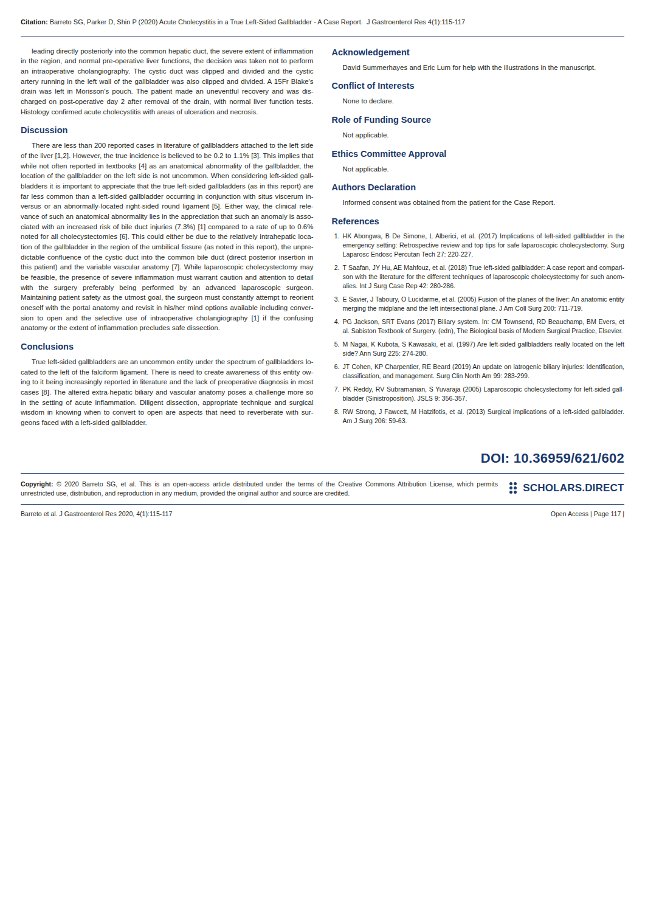Citation: Barreto SG, Parker D, Shin P (2020) Acute Cholecystitis in a True Left-Sided Gallbladder - A Case Report. J Gastroenterol Res 4(1):115-117
leading directly posteriorly into the common hepatic duct, the severe extent of inflammation in the region, and normal pre-operative liver functions, the decision was taken not to perform an intraoperative cholangiography. The cystic duct was clipped and divided and the cystic artery running in the left wall of the gallbladder was also clipped and divided. A 15Fr Blake's drain was left in Morisson's pouch. The patient made an uneventful recovery and was discharged on post-operative day 2 after removal of the drain, with normal liver function tests. Histology confirmed acute cholecystitis with areas of ulceration and necrosis.
Discussion
There are less than 200 reported cases in literature of gallbladders attached to the left side of the liver [1,2]. However, the true incidence is believed to be 0.2 to 1.1% [3]. This implies that while not often reported in textbooks [4] as an anatomical abnormality of the gallbladder, the location of the gallbladder on the left side is not uncommon. When considering left-sided gallbladders it is important to appreciate that the true left-sided gallbladders (as in this report) are far less common than a left-sided gallbladder occurring in conjunction with situs viscerum inversus or an abnormally-located right-sided round ligament [5]. Either way, the clinical relevance of such an anatomical abnormality lies in the appreciation that such an anomaly is associated with an increased risk of bile duct injuries (7.3%) [1] compared to a rate of up to 0.6% noted for all cholecystectomies [6]. This could either be due to the relatively intrahepatic location of the gallbladder in the region of the umbilical fissure (as noted in this report), the unpredictable confluence of the cystic duct into the common bile duct (direct posterior insertion in this patient) and the variable vascular anatomy [7]. While laparoscopic cholecystectomy may be feasible, the presence of severe inflammation must warrant caution and attention to detail with the surgery preferably being performed by an advanced laparoscopic surgeon. Maintaining patient safety as the utmost goal, the surgeon must constantly attempt to reorient oneself with the portal anatomy and revisit in his/her mind options available including conversion to open and the selective use of intraoperative cholangiography [1] if the confusing anatomy or the extent of inflammation precludes safe dissection.
Conclusions
True left-sided gallbladders are an uncommon entity under the spectrum of gallbladders located to the left of the falciform ligament. There is need to create awareness of this entity owing to it being increasingly reported in literature and the lack of preoperative diagnosis in most cases [8]. The altered extra-hepatic biliary and vascular anatomy poses a challenge more so in the setting of acute inflammation. Diligent dissection, appropriate technique and surgical wisdom in knowing when to convert to open are aspects that need to reverberate with surgeons faced with a left-sided gallbladder.
Acknowledgement
David Summerhayes and Eric Lum for help with the illustrations in the manuscript.
Conflict of Interests
None to declare.
Role of Funding Source
Not applicable.
Ethics Committee Approval
Not applicable.
Authors Declaration
Informed consent was obtained from the patient for the Case Report.
References
HK Abongwa, B De Simone, L Alberici, et al. (2017) Implications of left-sided gallbladder in the emergency setting: Retrospective review and top tips for safe laparoscopic cholecystectomy. Surg Laparosc Endosc Percutan Tech 27: 220-227.
T Saafan, JY Hu, AE Mahfouz, et al. (2018) True left-sided gallbladder: A case report and comparison with the literature for the different techniques of laparoscopic cholecystectomy for such anomalies. Int J Surg Case Rep 42: 280-286.
E Savier, J Taboury, O Lucidarme, et al. (2005) Fusion of the planes of the liver: An anatomic entity merging the midplane and the left intersectional plane. J Am Coll Surg 200: 711-719.
PG Jackson, SRT Evans (2017) Biliary system. In: CM Townsend, RD Beauchamp, BM Evers, et al. Sabiston Textbook of Surgery. (edn), The Biological basis of Modern Surgical Practice, Elsevier.
M Nagai, K Kubota, S Kawasaki, et al. (1997) Are left-sided gallbladders really located on the left side? Ann Surg 225: 274-280.
JT Cohen, KP Charpentier, RE Beard (2019) An update on iatrogenic biliary injuries: Identification, classification, and management. Surg Clin North Am 99: 283-299.
PK Reddy, RV Subramanian, S Yuvaraja (2005) Laparoscopic cholecystectomy for left-sided gallbladder (Sinistroposition). JSLS 9: 356-357.
RW Strong, J Fawcett, M Hatzifotis, et al. (2013) Surgical implications of a left-sided gallbladder. Am J Surg 206: 59-63.
DOI: 10.36959/621/602
Copyright: © 2020 Barreto SG, et al. This is an open-access article distributed under the terms of the Creative Commons Attribution License, which permits unrestricted use, distribution, and reproduction in any medium, provided the original author and source are credited.
SCHOLARS. DIRECT
Barreto et al. J Gastroenterol Res 2020, 4(1):115-117
Open Access | Page 117 |